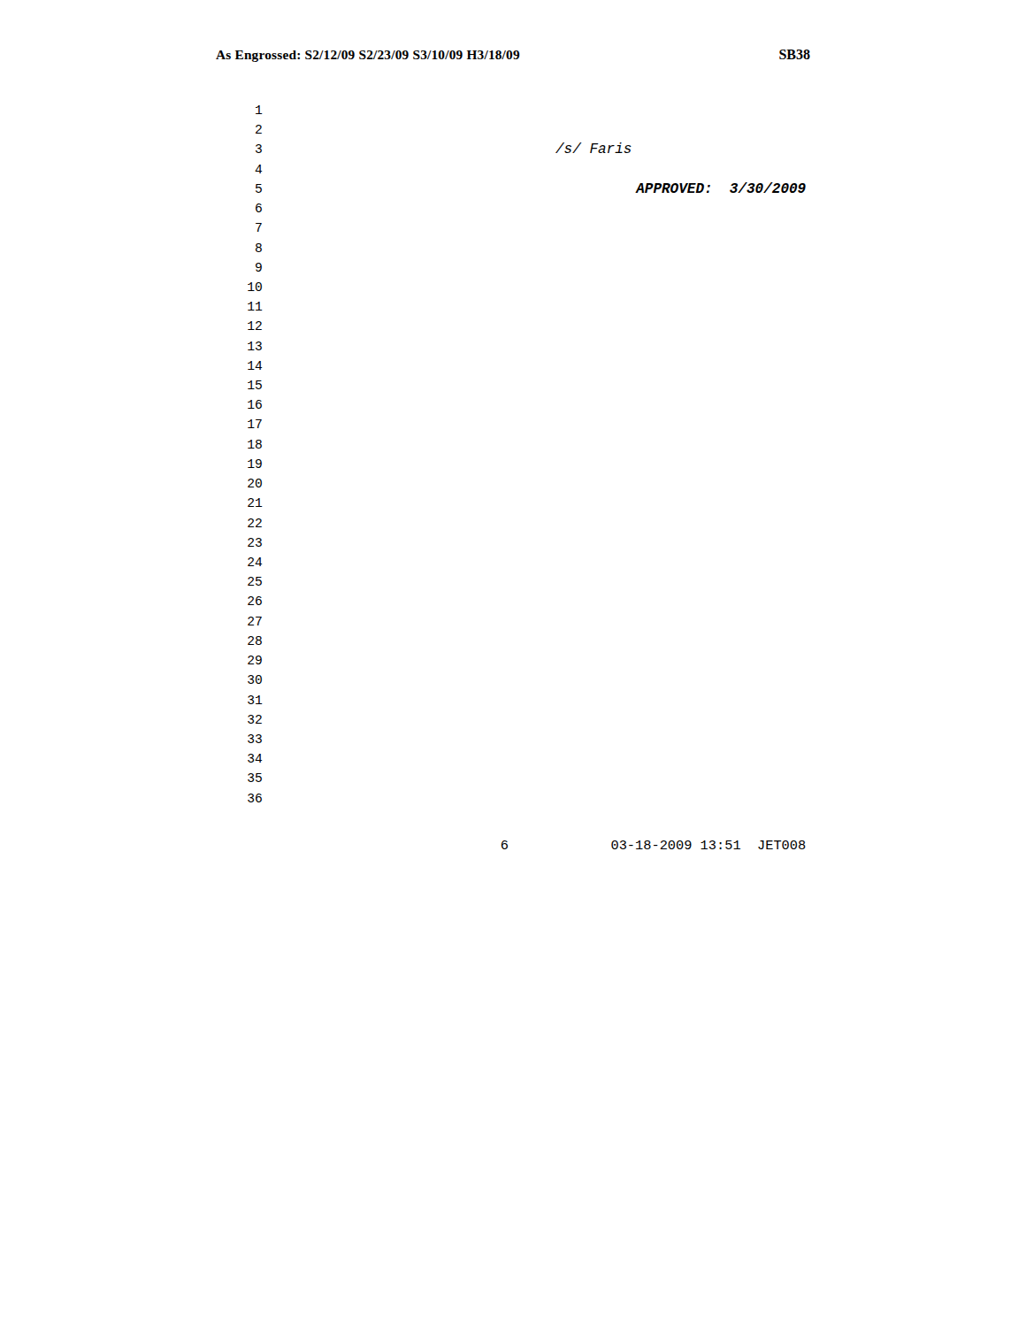As Engrossed: S2/12/09 S2/23/09 S3/10/09 H3/18/09
SB38
| 1 | |
| 2 | |
| 3 | /s/ Faris |
| 4 | |
| 5 | APPROVED: 3/30/2009 |
| 6 | |
| 7 | |
| 8 | |
| 9 | |
| 10 | |
| 11 | |
| 12 | |
| 13 | |
| 14 | |
| 15 | |
| 16 | |
| 17 | |
| 18 | |
| 19 | |
| 20 | |
| 21 | |
| 22 | |
| 23 | |
| 24 | |
| 25 | |
| 26 | |
| 27 | |
| 28 | |
| 29 | |
| 30 | |
| 31 | |
| 32 | |
| 33 | |
| 34 | |
| 35 | |
| 36 | |
6 03-18-2009 13:51 JET008